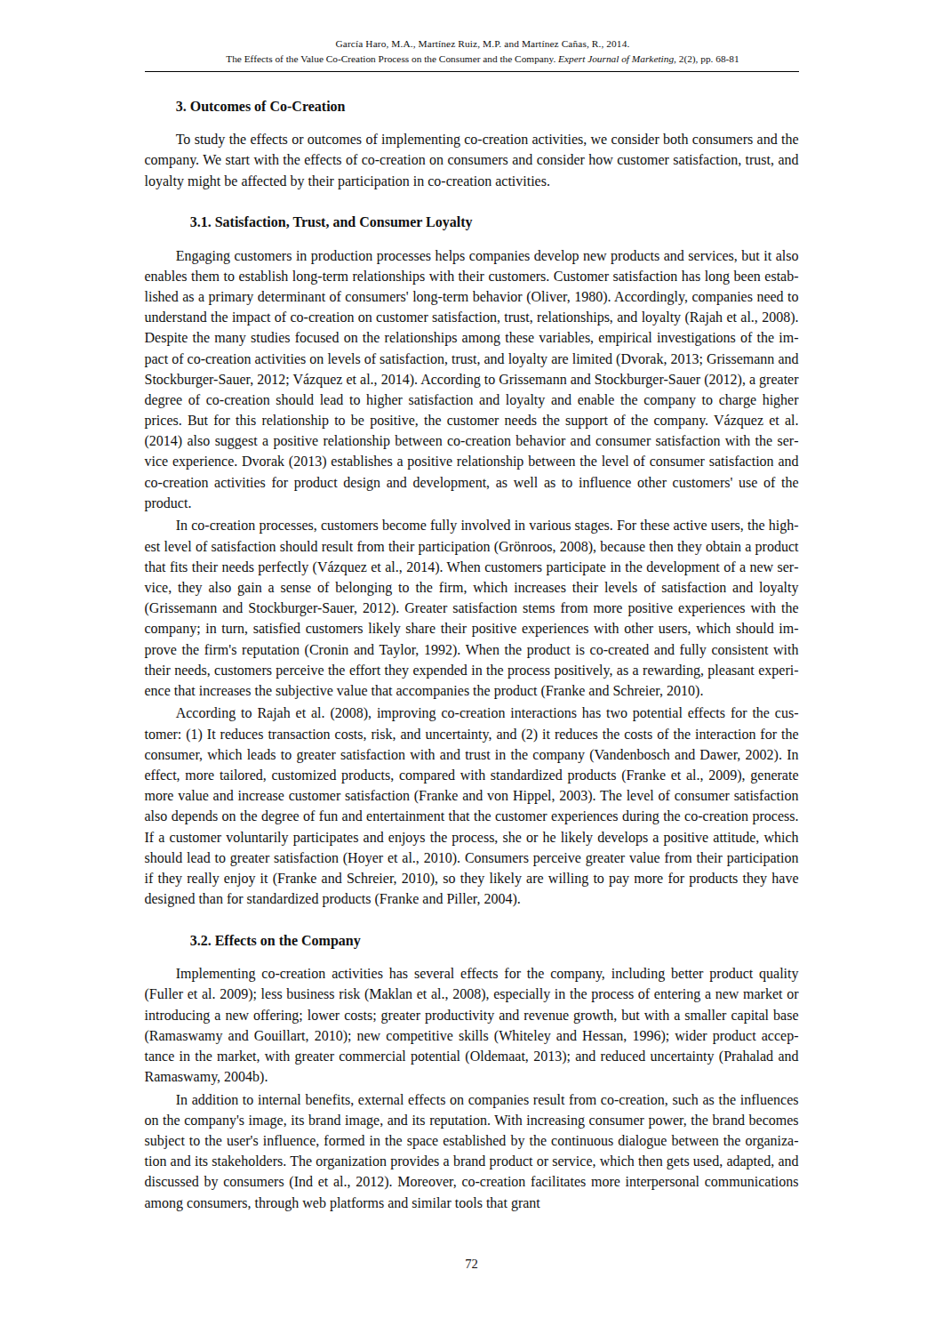García Haro, M.A., Martínez Ruiz, M.P. and Martínez Cañas, R., 2014.
The Effects of the Value Co-Creation Process on the Consumer and the Company. Expert Journal of Marketing, 2(2), pp. 68-81
3. Outcomes of Co-Creation
To study the effects or outcomes of implementing co-creation activities, we consider both consumers and the company. We start with the effects of co-creation on consumers and consider how customer satisfaction, trust, and loyalty might be affected by their participation in co-creation activities.
3.1. Satisfaction, Trust, and Consumer Loyalty
Engaging customers in production processes helps companies develop new products and services, but it also enables them to establish long-term relationships with their customers. Customer satisfaction has long been established as a primary determinant of consumers' long-term behavior (Oliver, 1980). Accordingly, companies need to understand the impact of co-creation on customer satisfaction, trust, relationships, and loyalty (Rajah et al., 2008). Despite the many studies focused on the relationships among these variables, empirical investigations of the impact of co-creation activities on levels of satisfaction, trust, and loyalty are limited (Dvorak, 2013; Grissemann and Stockburger-Sauer, 2012; Vázquez et al., 2014). According to Grissemann and Stockburger-Sauer (2012), a greater degree of co-creation should lead to higher satisfaction and loyalty and enable the company to charge higher prices. But for this relationship to be positive, the customer needs the support of the company. Vázquez et al. (2014) also suggest a positive relationship between co-creation behavior and consumer satisfaction with the service experience. Dvorak (2013) establishes a positive relationship between the level of consumer satisfaction and co-creation activities for product design and development, as well as to influence other customers' use of the product.
In co-creation processes, customers become fully involved in various stages. For these active users, the highest level of satisfaction should result from their participation (Grönroos, 2008), because then they obtain a product that fits their needs perfectly (Vázquez et al., 2014). When customers participate in the development of a new service, they also gain a sense of belonging to the firm, which increases their levels of satisfaction and loyalty (Grissemann and Stockburger-Sauer, 2012). Greater satisfaction stems from more positive experiences with the company; in turn, satisfied customers likely share their positive experiences with other users, which should improve the firm's reputation (Cronin and Taylor, 1992). When the product is co-created and fully consistent with their needs, customers perceive the effort they expended in the process positively, as a rewarding, pleasant experience that increases the subjective value that accompanies the product (Franke and Schreier, 2010).
According to Rajah et al. (2008), improving co-creation interactions has two potential effects for the customer: (1) It reduces transaction costs, risk, and uncertainty, and (2) it reduces the costs of the interaction for the consumer, which leads to greater satisfaction with and trust in the company (Vandenbosch and Dawer, 2002). In effect, more tailored, customized products, compared with standardized products (Franke et al., 2009), generate more value and increase customer satisfaction (Franke and von Hippel, 2003). The level of consumer satisfaction also depends on the degree of fun and entertainment that the customer experiences during the co-creation process. If a customer voluntarily participates and enjoys the process, she or he likely develops a positive attitude, which should lead to greater satisfaction (Hoyer et al., 2010). Consumers perceive greater value from their participation if they really enjoy it (Franke and Schreier, 2010), so they likely are willing to pay more for products they have designed than for standardized products (Franke and Piller, 2004).
3.2. Effects on the Company
Implementing co-creation activities has several effects for the company, including better product quality (Fuller et al. 2009); less business risk (Maklan et al., 2008), especially in the process of entering a new market or introducing a new offering; lower costs; greater productivity and revenue growth, but with a smaller capital base (Ramaswamy and Gouillart, 2010); new competitive skills (Whiteley and Hessan, 1996); wider product acceptance in the market, with greater commercial potential (Oldemaat, 2013); and reduced uncertainty (Prahalad and Ramaswamy, 2004b).
In addition to internal benefits, external effects on companies result from co-creation, such as the influences on the company's image, its brand image, and its reputation. With increasing consumer power, the brand becomes subject to the user's influence, formed in the space established by the continuous dialogue between the organization and its stakeholders. The organization provides a brand product or service, which then gets used, adapted, and discussed by consumers (Ind et al., 2012). Moreover, co-creation facilitates more interpersonal communications among consumers, through web platforms and similar tools that grant
72